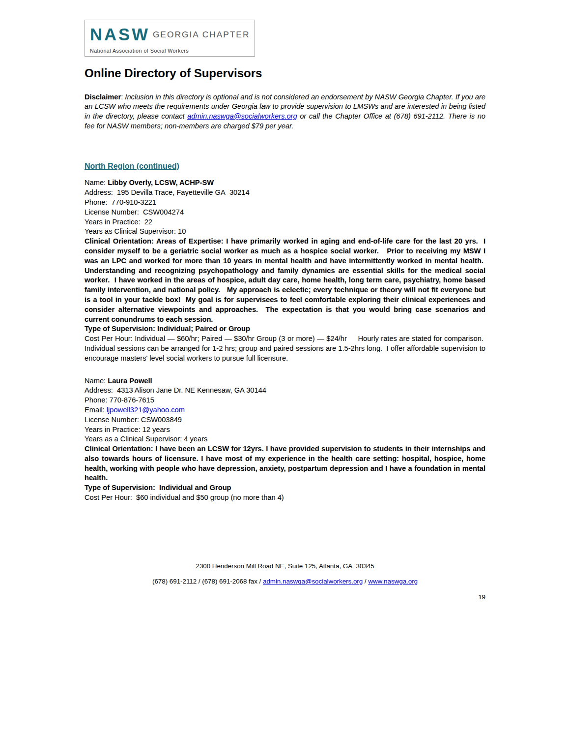NASW GEORGIA CHAPTER
National Association of Social Workers
Online Directory of Supervisors
Disclaimer: Inclusion in this directory is optional and is not considered an endorsement by NASW Georgia Chapter. If you are an LCSW who meets the requirements under Georgia law to provide supervision to LMSWs and are interested in being listed in the directory, please contact admin.naswga@socialworkers.org or call the Chapter Office at (678) 691-2112. There is no fee for NASW members; non-members are charged $79 per year.
North Region (continued)
Name: Libby Overly, LCSW, ACHP-SW
Address: 195 Devilla Trace, Fayetteville GA 30214
Phone: 770-910-3221
License Number: CSW004274
Years in Practice: 22
Years as Clinical Supervisor: 10
Clinical Orientation: Areas of Expertise: I have primarily worked in aging and end-of-life care for the last 20 yrs. I consider myself to be a geriatric social worker as much as a hospice social worker. Prior to receiving my MSW I was an LPC and worked for more than 10 years in mental health and have intermittently worked in mental health. Understanding and recognizing psychopathology and family dynamics are essential skills for the medical social worker. I have worked in the areas of hospice, adult day care, home health, long term care, psychiatry, home based family intervention, and national policy. My approach is eclectic; every technique or theory will not fit everyone but is a tool in your tackle box! My goal is for supervisees to feel comfortable exploring their clinical experiences and consider alternative viewpoints and approaches. The expectation is that you would bring case scenarios and current conundrums to each session.
Type of Supervision: Individual; Paired or Group
Cost Per Hour: Individual — $60/hr; Paired — $30/hr Group (3 or more) — $24/hr Hourly rates are stated for comparison. Individual sessions can be arranged for 1-2 hrs; group and paired sessions are 1.5-2hrs long. I offer affordable supervision to encourage masters' level social workers to pursue full licensure.
Name: Laura Powell
Address: 4313 Alison Jane Dr. NE Kennesaw, GA 30144
Phone: 770-876-7615
Email: ljpowell321@yahoo.com
License Number: CSW003849
Years in Practice: 12 years
Years as a Clinical Supervisor: 4 years
Clinical Orientation: I have been an LCSW for 12yrs. I have provided supervision to students in their internships and also towards hours of licensure. I have most of my experience in the health care setting: hospital, hospice, home health, working with people who have depression, anxiety, postpartum depression and I have a foundation in mental health.
Type of Supervision: Individual and Group
Cost Per Hour: $60 individual and $50 group (no more than 4)
2300 Henderson Mill Road NE, Suite 125, Atlanta, GA 30345
(678) 691-2112 / (678) 691-2068 fax / admin.naswga@socialworkers.org / www.naswga.org
19